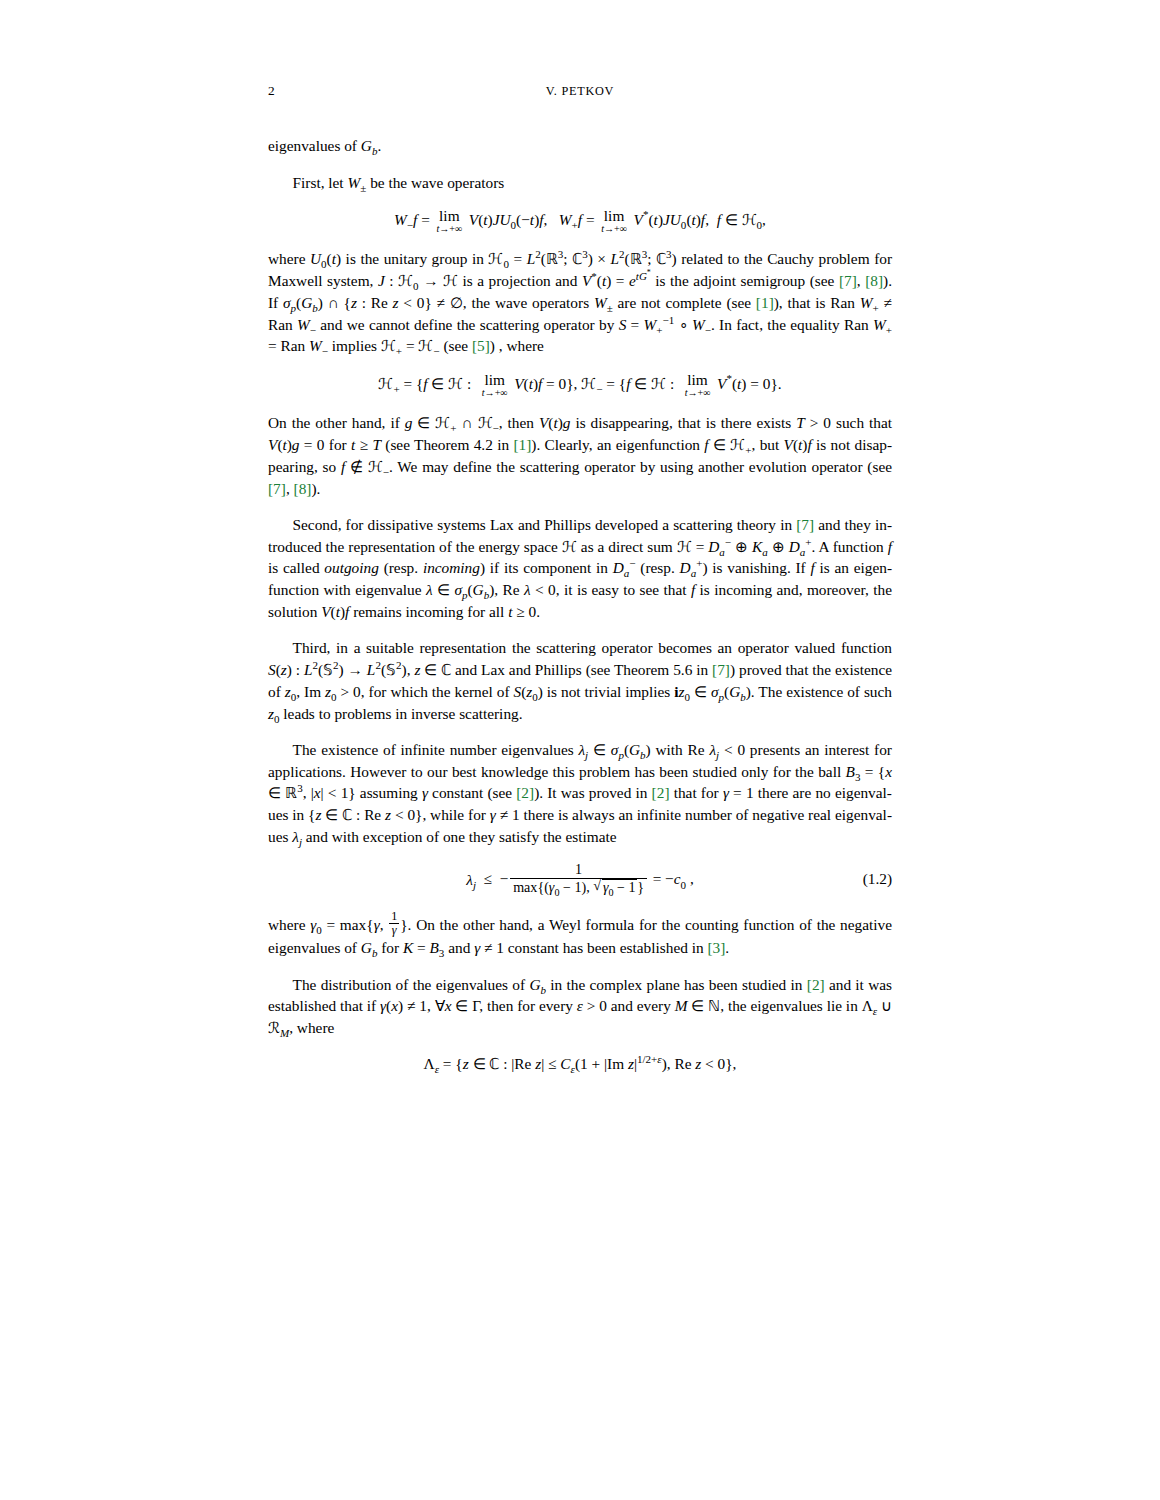2
V. Petkov
eigenvalues of Gb.
First, let W± be the wave operators
W−f = lim t→+∞ V(t)JU0(−t)f, W+f = lim t→+∞ V*(t)JU0(t)f, f ∈ ℋ0,
where U0(t) is the unitary group in ℋ0 = L2(ℝ3; ℂ3) × L2(ℝ3; ℂ3) related to the Cauchy problem for Maxwell system, J : ℋ0 → ℋ is a projection and V*(t) = etG* is the adjoint semigroup (see [7], [8]). If σp(Gb) ∩ {z : Re z < 0} ≠ ∅, the wave operators W± are not complete (see [1]), that is Ran W+ ≠ Ran W− and we cannot define the scattering operator by S = W+−1 ∘ W−. In fact, the equality Ran W+ = Ran W− implies ℋ+ = ℋ− (see [5]) , where
ℋ+ = {f ∈ ℋ : lim t→+∞ V(t)f = 0}, ℋ− = {f ∈ ℋ : lim t→+∞ V*(t) = 0}.
On the other hand, if g ∈ ℋ+ ∩ ℋ−, then V(t)g is disappearing, that is there exists T > 0 such that V(t)g = 0 for t ≥ T (see Theorem 4.2 in [1]). Clearly, an eigenfunction f ∈ ℋ+, but V(t)f is not disappearing, so f ∉ ℋ−. We may define the scattering operator by using another evolution operator (see [7], [8]).
Second, for dissipative systems Lax and Phillips developed a scattering theory in [7] and they introduced the representation of the energy space ℋ as a direct sum ℋ = Da− ⊕ Ka ⊕ Da+. A function f is called outgoing (resp. incoming) if its component in Da− (resp. Da+) is vanishing. If f is an eigenfunction with eigenvalue λ ∈ σp(Gb), Re λ < 0, it is easy to see that f is incoming and, moreover, the solution V(t)f remains incoming for all t ≥ 0.
Third, in a suitable representation the scattering operator becomes an operator valued function S(z) : L2(𝕊2) → L2(𝕊2), z ∈ ℂ and Lax and Phillips (see Theorem 5.6 in [7]) proved that the existence of z0, Im z0 > 0, for which the kernel of S(z0) is not trivial implies iz0 ∈ σp(Gb). The existence of such z0 leads to problems in inverse scattering.
The existence of infinite number eigenvalues λj ∈ σp(Gb) with Re λj < 0 presents an interest for applications. However to our best knowledge this problem has been studied only for the ball B3 = {x ∈ ℝ3, |x| < 1} assuming γ constant (see [2]). It was proved in [2] that for γ = 1 there are no eigenvalues in {z ∈ ℂ : Re z < 0}, while for γ ≠ 1 there is always an infinite number of negative real eigenvalues λj and with exception of one they satisfy the estimate
λj ≤ −1 max{(γ0 − 1), γ0 − 1} = −c0 , (1.2)
where γ0 = max{γ, 1 γ}. On the other hand, a Weyl formula for the counting function of the negative eigenvalues of Gb for K = B3 and γ ≠ 1 constant has been established in [3].
The distribution of the eigenvalues of Gb in the complex plane has been studied in [2] and it was established that if γ(x) ≠ 1, ∀x ∈ Γ, then for every ε > 0 and every M ∈ ℕ, the eigenvalues lie in Λε ∪ ℛM, where
Λε = {z ∈ ℂ : |Re z| ≤ Cε(1 + |Im z|1/2+ε), Re z < 0},